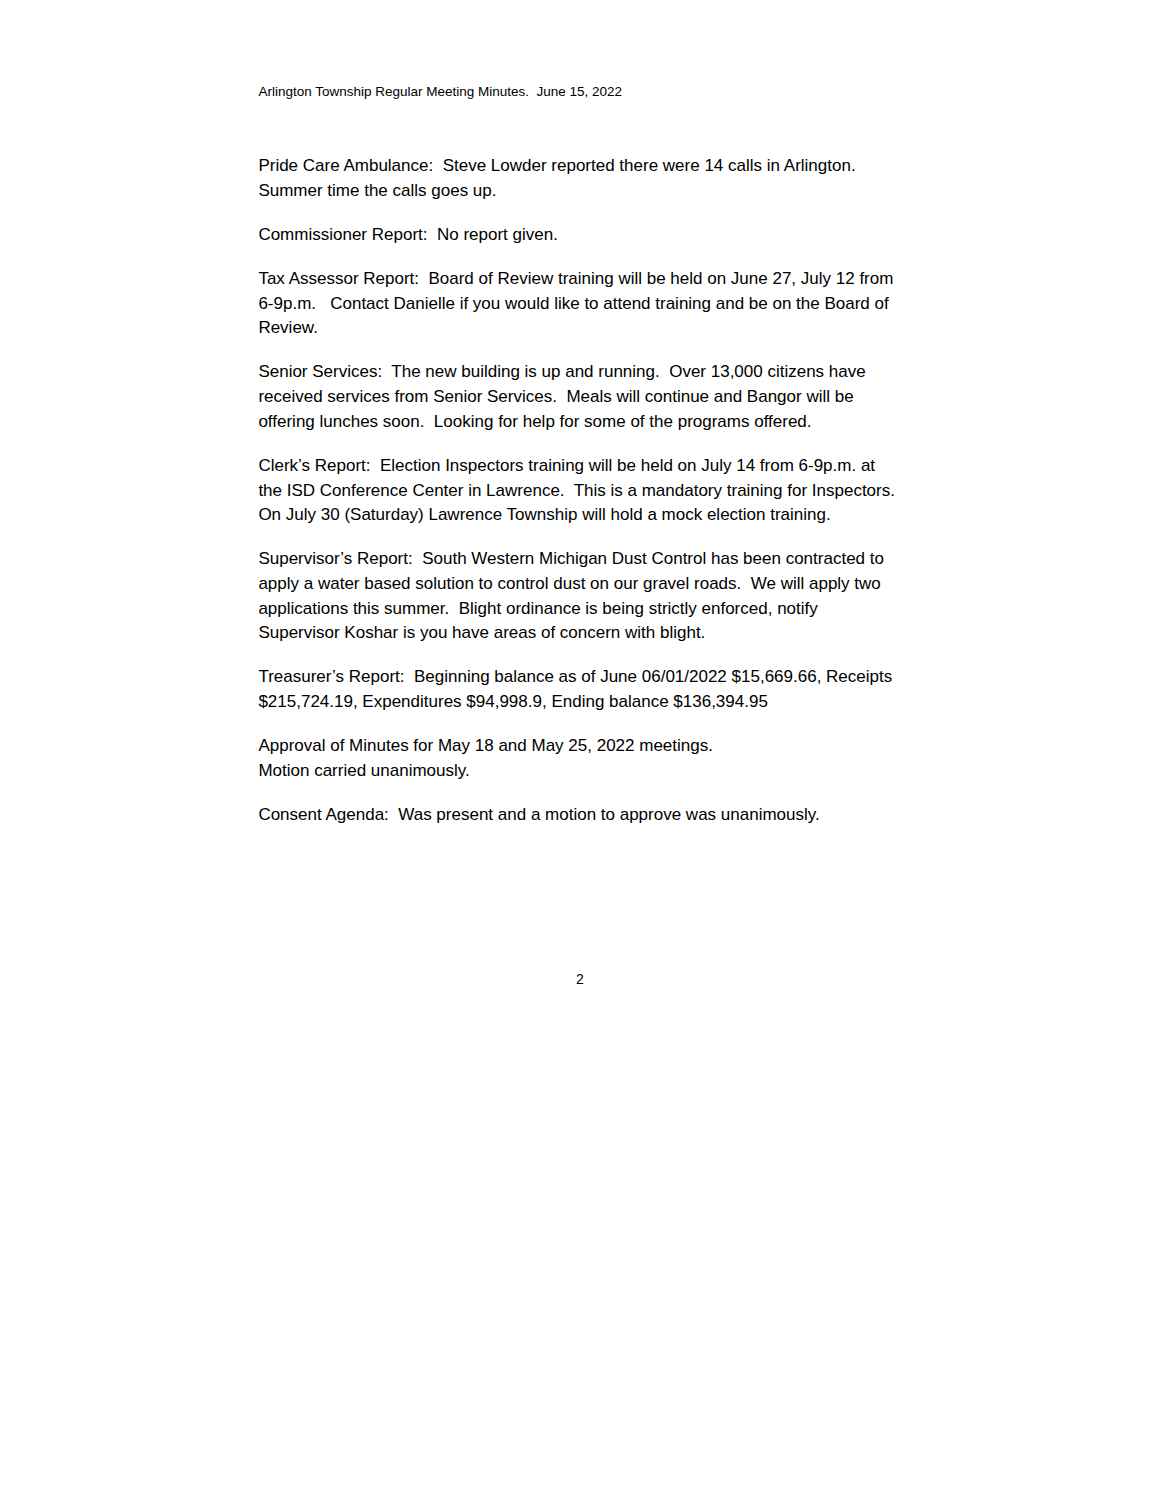Arlington Township Regular Meeting Minutes. June 15, 2022
Pride Care Ambulance: Steve Lowder reported there were 14 calls in Arlington. Summer time the calls goes up.
Commissioner Report: No report given.
Tax Assessor Report: Board of Review training will be held on June 27, July 12 from 6-9p.m. Contact Danielle if you would like to attend training and be on the Board of Review.
Senior Services: The new building is up and running. Over 13,000 citizens have received services from Senior Services. Meals will continue and Bangor will be offering lunches soon. Looking for help for some of the programs offered.
Clerk’s Report: Election Inspectors training will be held on July 14 from 6-9p.m. at the ISD Conference Center in Lawrence. This is a mandatory training for Inspectors. On July 30 (Saturday) Lawrence Township will hold a mock election training.
Supervisor’s Report: South Western Michigan Dust Control has been contracted to apply a water based solution to control dust on our gravel roads. We will apply two applications this summer. Blight ordinance is being strictly enforced, notify Supervisor Koshar is you have areas of concern with blight.
Treasurer’s Report: Beginning balance as of June 06/01/2022 $15,669.66, Receipts $215,724.19, Expenditures $94,998.9, Ending balance $136,394.95
Approval of Minutes for May 18 and May 25, 2022 meetings.
Motion carried unanimously.
Consent Agenda: Was present and a motion to approve was unanimously.
2